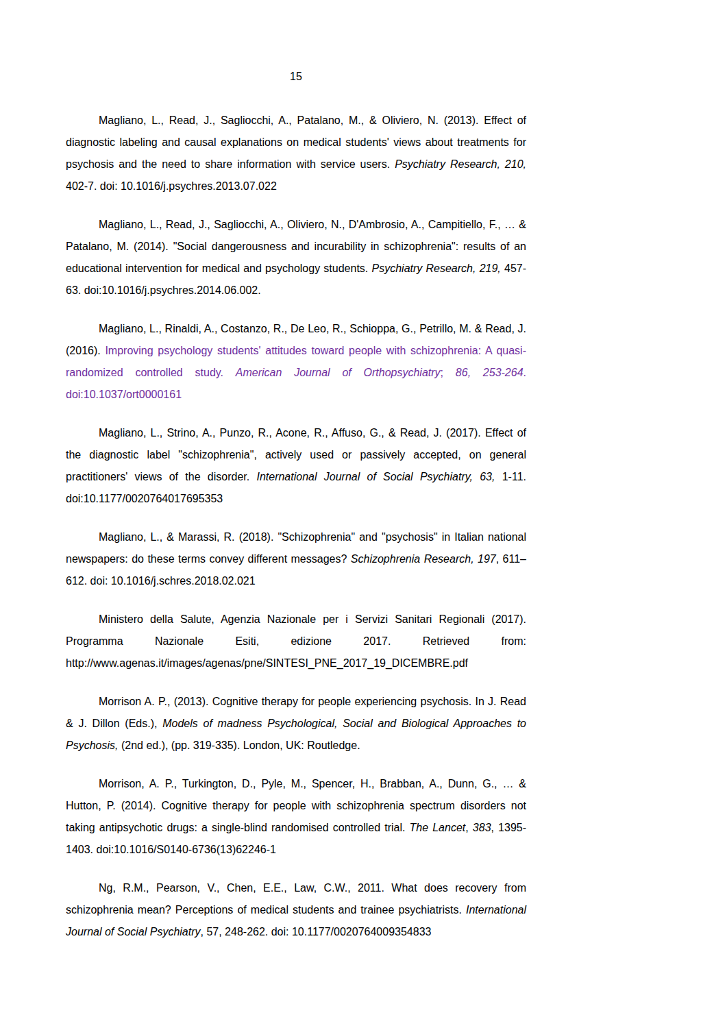15
Magliano, L., Read, J., Sagliocchi, A., Patalano, M., & Oliviero, N. (2013). Effect of diagnostic labeling and causal explanations on medical students' views about treatments for psychosis and the need to share information with service users. Psychiatry Research, 210, 402-7. doi: 10.1016/j.psychres.2013.07.022
Magliano, L., Read, J., Sagliocchi, A., Oliviero, N., D'Ambrosio, A., Campitiello, F., … & Patalano, M. (2014). "Social dangerousness and incurability in schizophrenia": results of an educational intervention for medical and psychology students. Psychiatry Research, 219, 457-63. doi:10.1016/j.psychres.2014.06.002.
Magliano, L., Rinaldi, A., Costanzo, R., De Leo, R., Schioppa, G., Petrillo, M. & Read, J. (2016). Improving psychology students' attitudes toward people with schizophrenia: A quasi-randomized controlled study. American Journal of Orthopsychiatry; 86, 253-264. doi:10.1037/ort0000161
Magliano, L., Strino, A., Punzo, R., Acone, R., Affuso, G., & Read, J. (2017). Effect of the diagnostic label "schizophrenia", actively used or passively accepted, on general practitioners' views of the disorder. International Journal of Social Psychiatry, 63, 1-11. doi:10.1177/0020764017695353
Magliano, L., & Marassi, R. (2018). "Schizophrenia" and "psychosis" in Italian national newspapers: do these terms convey different messages? Schizophrenia Research, 197, 611–612. doi: 10.1016/j.schres.2018.02.021
Ministero della Salute, Agenzia Nazionale per i Servizi Sanitari Regionali (2017). Programma Nazionale Esiti, edizione 2017. Retrieved from: http://www.agenas.it/images/agenas/pne/SINTESI_PNE_2017_19_DICEMBRE.pdf
Morrison A. P., (2013). Cognitive therapy for people experiencing psychosis. In J. Read & J. Dillon (Eds.), Models of madness Psychological, Social and Biological Approaches to Psychosis, (2nd ed.), (pp. 319-335). London, UK: Routledge.
Morrison, A. P., Turkington, D., Pyle, M., Spencer, H., Brabban, A., Dunn, G., … & Hutton, P. (2014). Cognitive therapy for people with schizophrenia spectrum disorders not taking antipsychotic drugs: a single-blind randomised controlled trial. The Lancet, 383, 1395-1403. doi:10.1016/S0140-6736(13)62246-1
Ng, R.M., Pearson, V., Chen, E.E., Law, C.W., 2011. What does recovery from schizophrenia mean? Perceptions of medical students and trainee psychiatrists. International Journal of Social Psychiatry, 57, 248-262. doi: 10.1177/0020764009354833